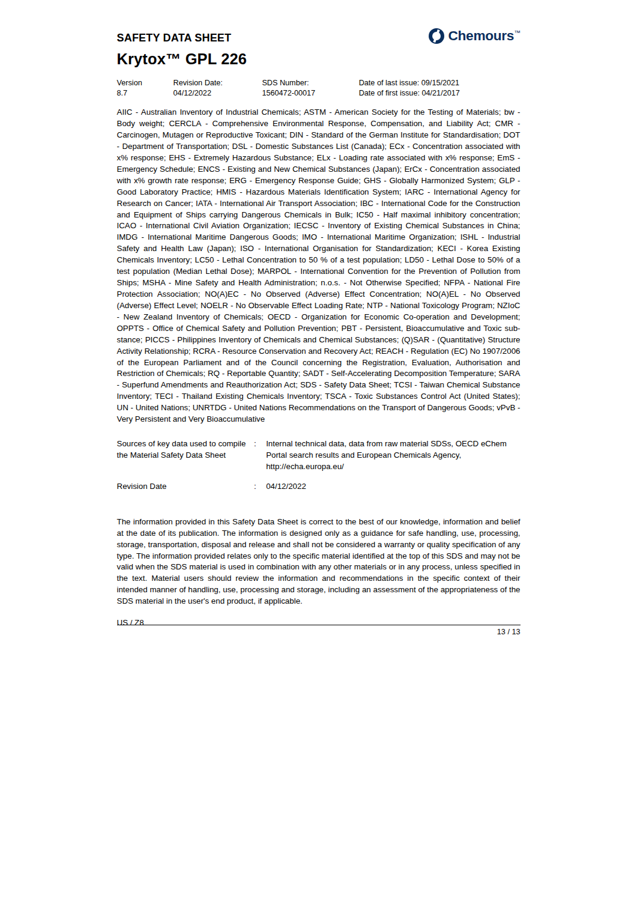Chemours™
SAFETY DATA SHEET
Krytox™ GPL 226
| Version 8.7 | Revision Date: 04/12/2022 | SDS Number: 1560472-00017 | Date of last issue: 09/15/2021 Date of first issue: 04/21/2017 |
AIIC - Australian Inventory of Industrial Chemicals; ASTM - American Society for the Testing of Materials; bw - Body weight; CERCLA - Comprehensive Environmental Response, Compensation, and Liability Act; CMR - Carcinogen, Mutagen or Reproductive Toxicant; DIN - Standard of the German Institute for Standardisation; DOT - Department of Transportation; DSL - Domestic Substances List (Canada); ECx - Concentration associated with x% response; EHS - Extremely Hazardous Substance; ELx - Loading rate associated with x% response; EmS - Emergency Schedule; ENCS - Existing and New Chemical Substances (Japan); ErCx - Concentration associated with x% growth rate response; ERG - Emergency Response Guide; GHS - Globally Harmonized System; GLP - Good Laboratory Practice; HMIS - Hazardous Materials Identification System; IARC - International Agency for Research on Cancer; IATA - International Air Transport Association; IBC - International Code for the Construction and Equipment of Ships carrying Dangerous Chemicals in Bulk; IC50 - Half maximal inhibitory concentration; ICAO - International Civil Aviation Organization; IECSC - Inventory of Existing Chemical Substances in China; IMDG - International Maritime Dangerous Goods; IMO - International Maritime Organization; ISHL - Industrial Safety and Health Law (Japan); ISO - International Organisation for Standardization; KECI - Korea Existing Chemicals Inventory; LC50 - Lethal Concentration to 50 % of a test population; LD50 - Lethal Dose to 50% of a test population (Median Lethal Dose); MARPOL - International Convention for the Prevention of Pollution from Ships; MSHA - Mine Safety and Health Administration; n.o.s. - Not Otherwise Specified; NFPA - National Fire Protection Association; NO(A)EC - No Observed (Adverse) Effect Concentration; NO(A)EL - No Observed (Adverse) Effect Level; NOELR - No Observable Effect Loading Rate; NTP - National Toxicology Program; NZIoC - New Zealand Inventory of Chemicals; OECD - Organization for Economic Co-operation and Development; OPPTS - Office of Chemical Safety and Pollution Prevention; PBT - Persistent, Bioaccumulative and Toxic substance; PICCS - Philippines Inventory of Chemicals and Chemical Substances; (Q)SAR - (Quantitative) Structure Activity Relationship; RCRA - Resource Conservation and Recovery Act; REACH - Regulation (EC) No 1907/2006 of the European Parliament and of the Council concerning the Registration, Evaluation, Authorisation and Restriction of Chemicals; RQ - Reportable Quantity; SADT - Self-Accelerating Decomposition Temperature; SARA - Superfund Amendments and Reauthorization Act; SDS - Safety Data Sheet; TCSI - Taiwan Chemical Substance Inventory; TECI - Thailand Existing Chemicals Inventory; TSCA - Toxic Substances Control Act (United States); UN - United Nations; UNRTDG - United Nations Recommendations on the Transport of Dangerous Goods; vPvB - Very Persistent and Very Bioaccumulative
| Sources of key data used to compile the Material Safety Data Sheet | : | Internal technical data, data from raw material SDSs, OECD eChem Portal search results and European Chemicals Agency, http://echa.europa.eu/ |
| Revision Date | : | 04/12/2022 |
The information provided in this Safety Data Sheet is correct to the best of our knowledge, information and belief at the date of its publication. The information is designed only as a guidance for safe handling, use, processing, storage, transportation, disposal and release and shall not be considered a warranty or quality specification of any type. The information provided relates only to the specific material identified at the top of this SDS and may not be valid when the SDS material is used in combination with any other materials or in any process, unless specified in the text. Material users should review the information and recommendations in the specific context of their intended manner of handling, use, processing and storage, including an assessment of the appropriateness of the SDS material in the user's end product, if applicable.
US / Z8
13 / 13